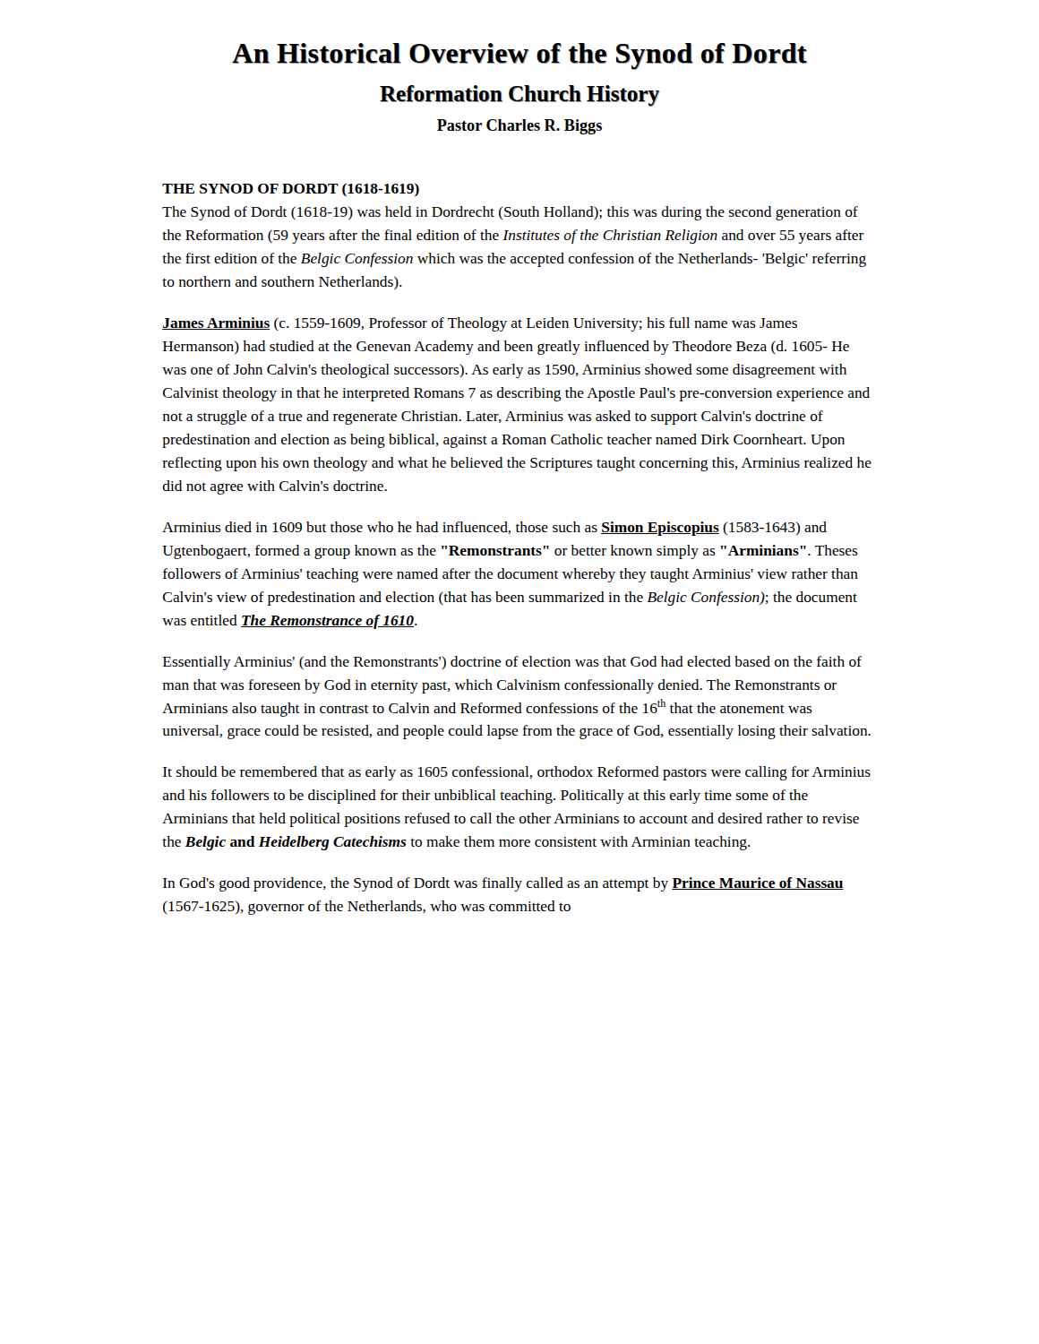An Historical Overview of the Synod of Dordt
Reformation Church History
Pastor Charles R. Biggs
THE SYNOD OF DORDT (1618-1619)
The Synod of Dordt (1618-19) was held in Dordrecht (South Holland); this was during the second generation of the Reformation (59 years after the final edition of the Institutes of the Christian Religion and over 55 years after the first edition of the Belgic Confession which was the accepted confession of the Netherlands- 'Belgic' referring to northern and southern Netherlands).
James Arminius (c. 1559-1609, Professor of Theology at Leiden University; his full name was James Hermanson) had studied at the Genevan Academy and been greatly influenced by Theodore Beza (d. 1605- He was one of John Calvin's theological successors). As early as 1590, Arminius showed some disagreement with Calvinist theology in that he interpreted Romans 7 as describing the Apostle Paul's pre-conversion experience and not a struggle of a true and regenerate Christian. Later, Arminius was asked to support Calvin's doctrine of predestination and election as being biblical, against a Roman Catholic teacher named Dirk Coornheart. Upon reflecting upon his own theology and what he believed the Scriptures taught concerning this, Arminius realized he did not agree with Calvin's doctrine.
Arminius died in 1609 but those who he had influenced, those such as Simon Episcopius (1583-1643) and Ugtenbogaert, formed a group known as the "Remonstrants" or better known simply as "Arminians". Theses followers of Arminius' teaching were named after the document whereby they taught Arminius' view rather than Calvin's view of predestination and election (that has been summarized in the Belgic Confession); the document was entitled The Remonstrance of 1610.
Essentially Arminius' (and the Remonstrants') doctrine of election was that God had elected based on the faith of man that was foreseen by God in eternity past, which Calvinism confessionally denied. The Remonstrants or Arminians also taught in contrast to Calvin and Reformed confessions of the 16th that the atonement was universal, grace could be resisted, and people could lapse from the grace of God, essentially losing their salvation.
It should be remembered that as early as 1605 confessional, orthodox Reformed pastors were calling for Arminius and his followers to be disciplined for their unbiblical teaching. Politically at this early time some of the Arminians that held political positions refused to call the other Arminians to account and desired rather to revise the Belgic and Heidelberg Catechisms to make them more consistent with Arminian teaching.
In God's good providence, the Synod of Dordt was finally called as an attempt by Prince Maurice of Nassau (1567-1625), governor of the Netherlands, who was committed to